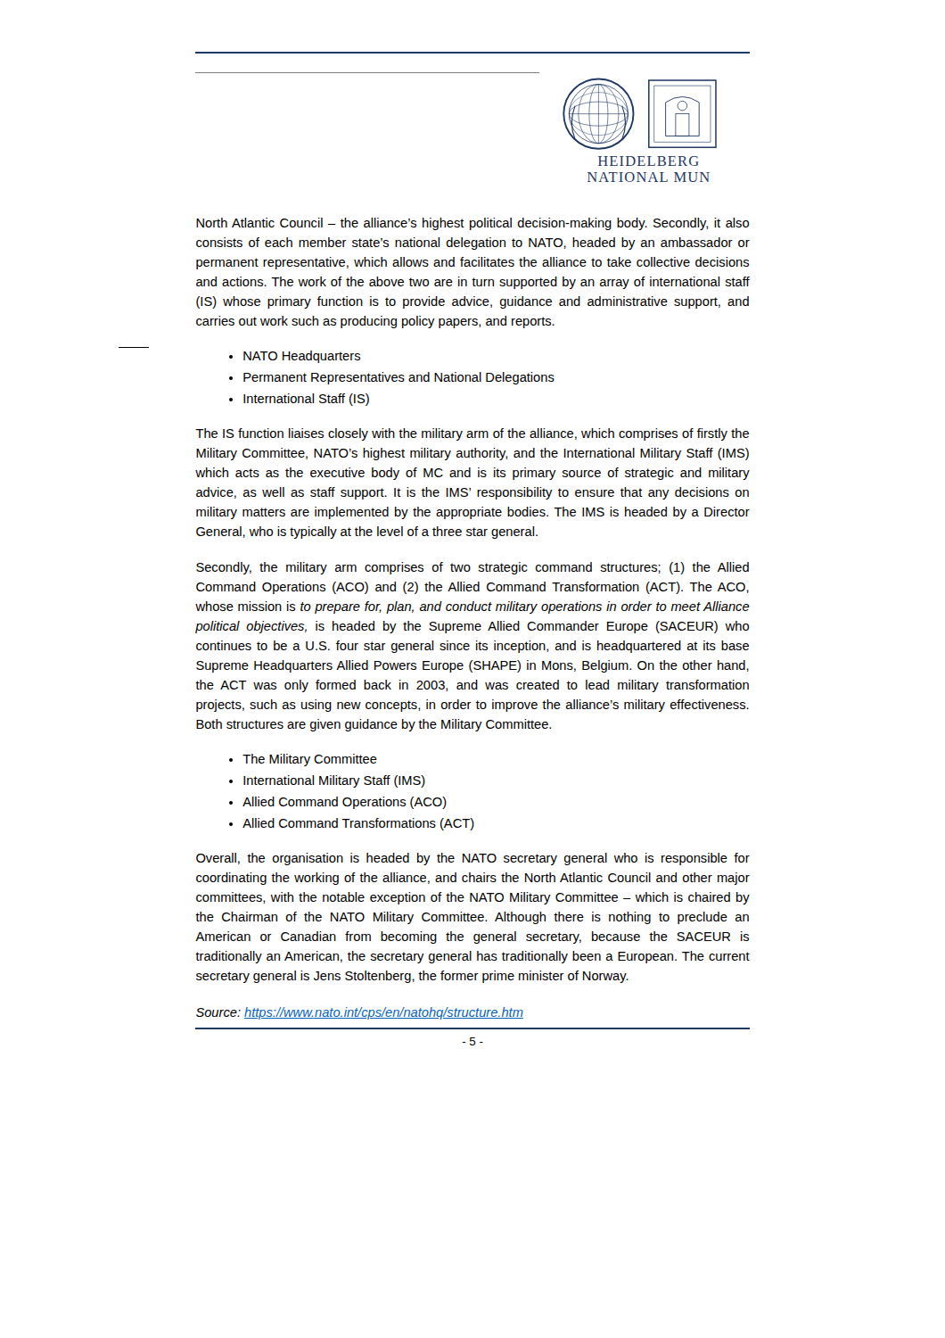HEIDELBERG NATIONAL MUN
North Atlantic Council – the alliance’s highest political decision-making body. Secondly, it also consists of each member state’s national delegation to NATO, headed by an ambassador or permanent representative, which allows and facilitates the alliance to take collective decisions and actions. The work of the above two are in turn supported by an array of international staff (IS) whose primary function is to provide advice, guidance and administrative support, and carries out work such as producing policy papers, and reports.
NATO Headquarters
Permanent Representatives and National Delegations
International Staff (IS)
The IS function liaises closely with the military arm of the alliance, which comprises of firstly the Military Committee, NATO’s highest military authority, and the International Military Staff (IMS) which acts as the executive body of MC and is its primary source of strategic and military advice, as well as staff support. It is the IMS’ responsibility to ensure that any decisions on military matters are implemented by the appropriate bodies. The IMS is headed by a Director General, who is typically at the level of a three star general.
Secondly, the military arm comprises of two strategic command structures; (1) the Allied Command Operations (ACO) and (2) the Allied Command Transformation (ACT). The ACO, whose mission is to prepare for, plan, and conduct military operations in order to meet Alliance political objectives, is headed by the Supreme Allied Commander Europe (SACEUR) who continues to be a U.S. four star general since its inception, and is headquartered at its base Supreme Headquarters Allied Powers Europe (SHAPE) in Mons, Belgium. On the other hand, the ACT was only formed back in 2003, and was created to lead military transformation projects, such as using new concepts, in order to improve the alliance’s military effectiveness. Both structures are given guidance by the Military Committee.
The Military Committee
International Military Staff (IMS)
Allied Command Operations (ACO)
Allied Command Transformations (ACT)
Overall, the organisation is headed by the NATO secretary general who is responsible for coordinating the working of the alliance, and chairs the North Atlantic Council and other major committees, with the notable exception of the NATO Military Committee – which is chaired by the Chairman of the NATO Military Committee. Although there is nothing to preclude an American or Canadian from becoming the general secretary, because the SACEUR is traditionally an American, the secretary general has traditionally been a European. The current secretary general is Jens Stoltenberg, the former prime minister of Norway.
Source: https://www.nato.int/cps/en/natohq/structure.htm
- 5 -